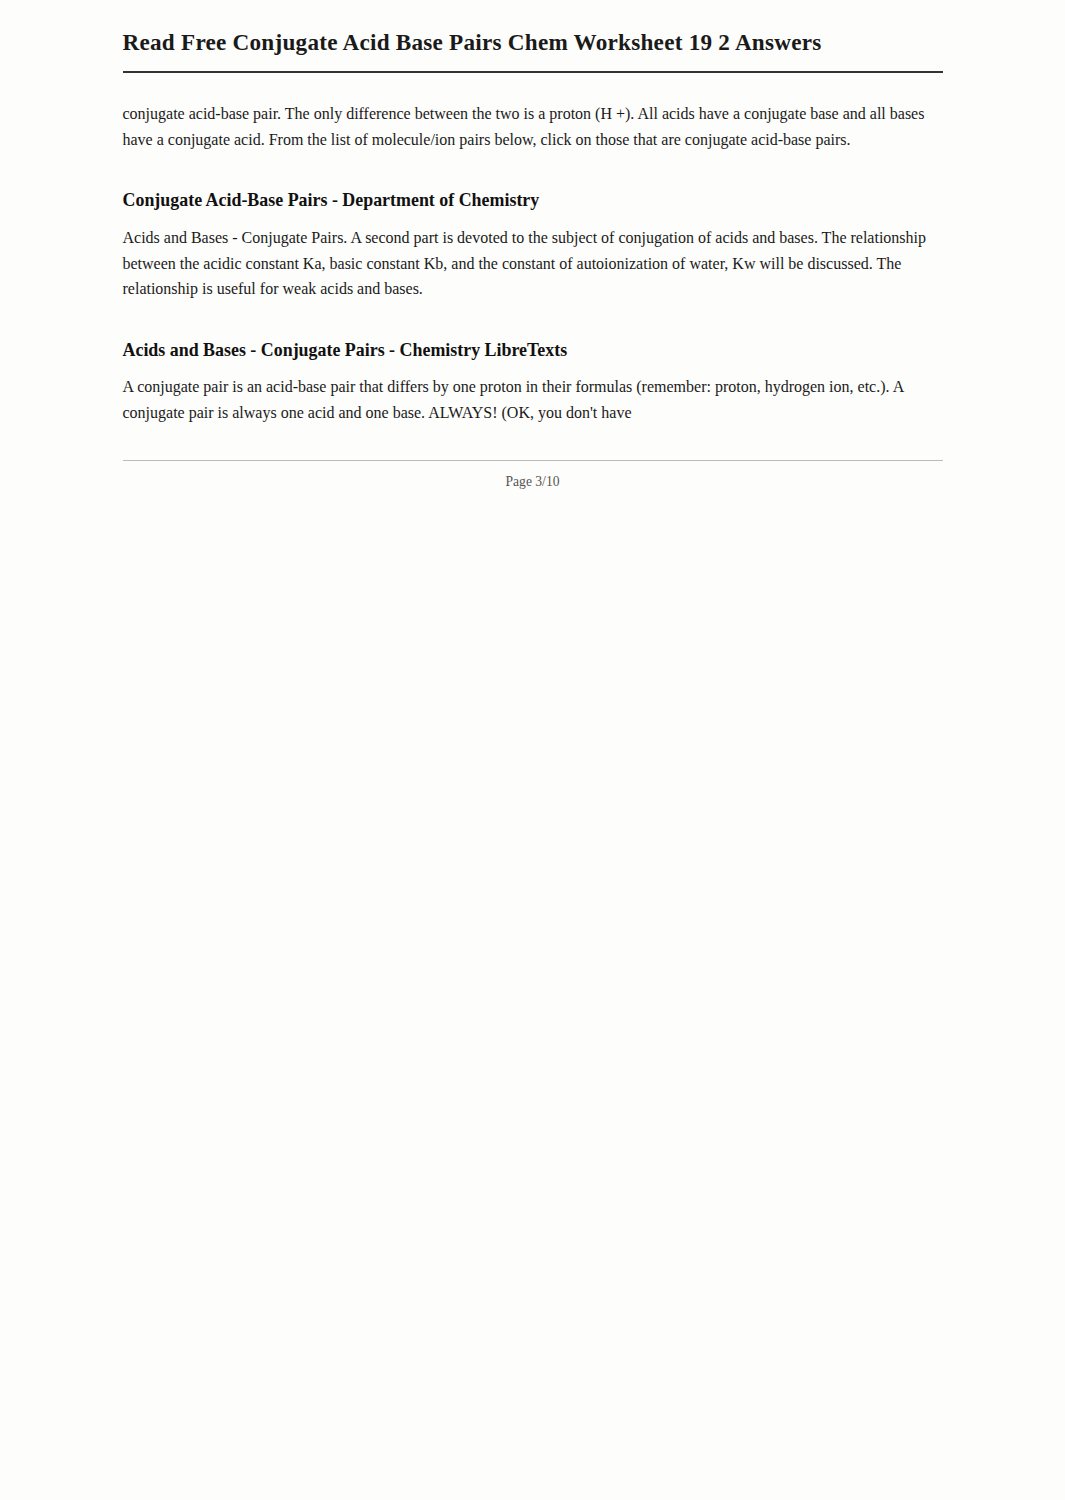Read Free Conjugate Acid Base Pairs Chem Worksheet 19 2 Answers
conjugate acid-base pair. The only difference between the two is a proton (H +). All acids have a conjugate base and all bases have a conjugate acid. From the list of molecule/ion pairs below, click on those that are conjugate acid-base pairs.
Conjugate Acid-Base Pairs - Department of Chemistry
Acids and Bases - Conjugate Pairs. A second part is devoted to the subject of conjugation of acids and bases. The relationship between the acidic constant Ka, basic constant Kb, and the constant of autoionization of water, Kw will be discussed. The relationship is useful for weak acids and bases.
Acids and Bases - Conjugate Pairs - Chemistry LibreTexts
A conjugate pair is an acid-base pair that differs by one proton in their formulas (remember: proton, hydrogen ion, etc.). A conjugate pair is always one acid and one base. ALWAYS! (OK, you don't have
Page 3/10